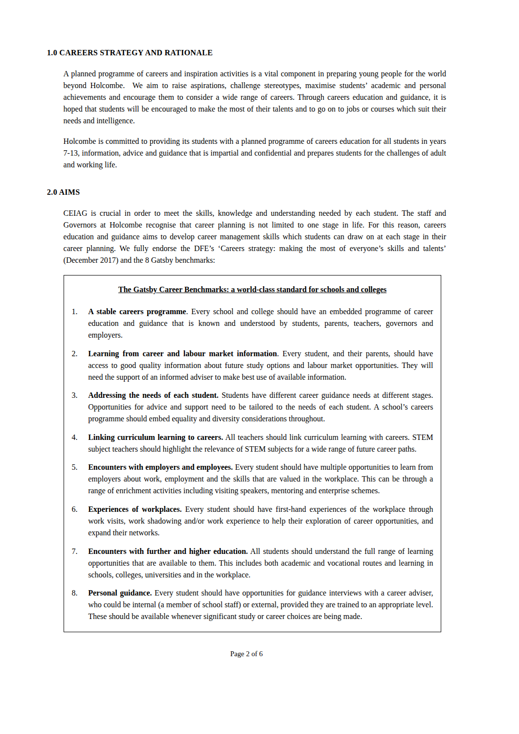1.0 CAREERS STRATEGY AND RATIONALE
A planned programme of careers and inspiration activities is a vital component in preparing young people for the world beyond Holcombe. We aim to raise aspirations, challenge stereotypes, maximise students’ academic and personal achievements and encourage them to consider a wide range of careers. Through careers education and guidance, it is hoped that students will be encouraged to make the most of their talents and to go on to jobs or courses which suit their needs and intelligence.
Holcombe is committed to providing its students with a planned programme of careers education for all students in years 7-13, information, advice and guidance that is impartial and confidential and prepares students for the challenges of adult and working life.
2.0 AIMS
CEIAG is crucial in order to meet the skills, knowledge and understanding needed by each student. The staff and Governors at Holcombe recognise that career planning is not limited to one stage in life. For this reason, careers education and guidance aims to develop career management skills which students can draw on at each stage in their career planning. We fully endorse the DFE’s ‘Careers strategy: making the most of everyone’s skills and talents’ (December 2017) and the 8 Gatsby benchmarks:
The Gatsby Career Benchmarks: a world-class standard for schools and colleges
A stable careers programme. Every school and college should have an embedded programme of career education and guidance that is known and understood by students, parents, teachers, governors and employers.
Learning from career and labour market information. Every student, and their parents, should have access to good quality information about future study options and labour market opportunities. They will need the support of an informed adviser to make best use of available information.
Addressing the needs of each student. Students have different career guidance needs at different stages. Opportunities for advice and support need to be tailored to the needs of each student. A school’s careers programme should embed equality and diversity considerations throughout.
Linking curriculum learning to careers. All teachers should link curriculum learning with careers. STEM subject teachers should highlight the relevance of STEM subjects for a wide range of future career paths.
Encounters with employers and employees. Every student should have multiple opportunities to learn from employers about work, employment and the skills that are valued in the workplace. This can be through a range of enrichment activities including visiting speakers, mentoring and enterprise schemes.
Experiences of workplaces. Every student should have first-hand experiences of the workplace through work visits, work shadowing and/or work experience to help their exploration of career opportunities, and expand their networks.
Encounters with further and higher education. All students should understand the full range of learning opportunities that are available to them. This includes both academic and vocational routes and learning in schools, colleges, universities and in the workplace.
Personal guidance. Every student should have opportunities for guidance interviews with a career adviser, who could be internal (a member of school staff) or external, provided they are trained to an appropriate level. These should be available whenever significant study or career choices are being made.
Page 2 of 6